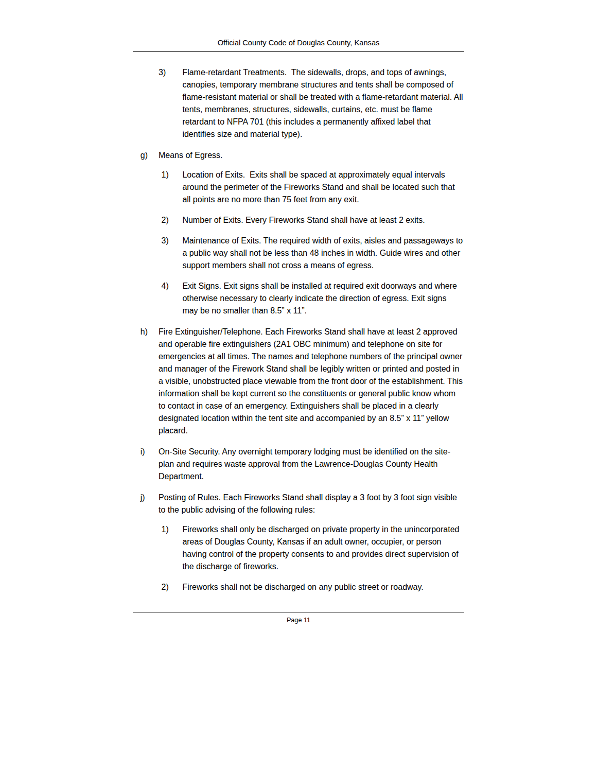Official County Code of Douglas County, Kansas
3)
Flame-retardant Treatments. The sidewalls, drops, and tops of awnings, canopies, temporary membrane structures and tents shall be composed of flame-resistant material or shall be treated with a flame-retardant material. All tents, membranes, structures, sidewalls, curtains, etc. must be flame retardant to NFPA 701 (this includes a permanently affixed label that identifies size and material type).
g)
Means of Egress.
1)
Location of Exits. Exits shall be spaced at approximately equal intervals around the perimeter of the Fireworks Stand and shall be located such that all points are no more than 75 feet from any exit.
2)
Number of Exits. Every Fireworks Stand shall have at least 2 exits.
3)
Maintenance of Exits. The required width of exits, aisles and passageways to a public way shall not be less than 48 inches in width. Guide wires and other support members shall not cross a means of egress.
4)
Exit Signs. Exit signs shall be installed at required exit doorways and where otherwise necessary to clearly indicate the direction of egress. Exit signs may be no smaller than 8.5” x 11”.
h)
Fire Extinguisher/Telephone. Each Fireworks Stand shall have at least 2 approved and operable fire extinguishers (2A1 OBC minimum) and telephone on site for emergencies at all times. The names and telephone numbers of the principal owner and manager of the Firework Stand shall be legibly written or printed and posted in a visible, unobstructed place viewable from the front door of the establishment. This information shall be kept current so the constituents or general public know whom to contact in case of an emergency. Extinguishers shall be placed in a clearly designated location within the tent site and accompanied by an 8.5” x 11” yellow placard.
i)
On-Site Security. Any overnight temporary lodging must be identified on the site-plan and requires waste approval from the Lawrence-Douglas County Health Department.
j)
Posting of Rules. Each Fireworks Stand shall display a 3 foot by 3 foot sign visible to the public advising of the following rules:
1)
Fireworks shall only be discharged on private property in the unincorporated areas of Douglas County, Kansas if an adult owner, occupier, or person having control of the property consents to and provides direct supervision of the discharge of fireworks.
2)
Fireworks shall not be discharged on any public street or roadway.
Page 11